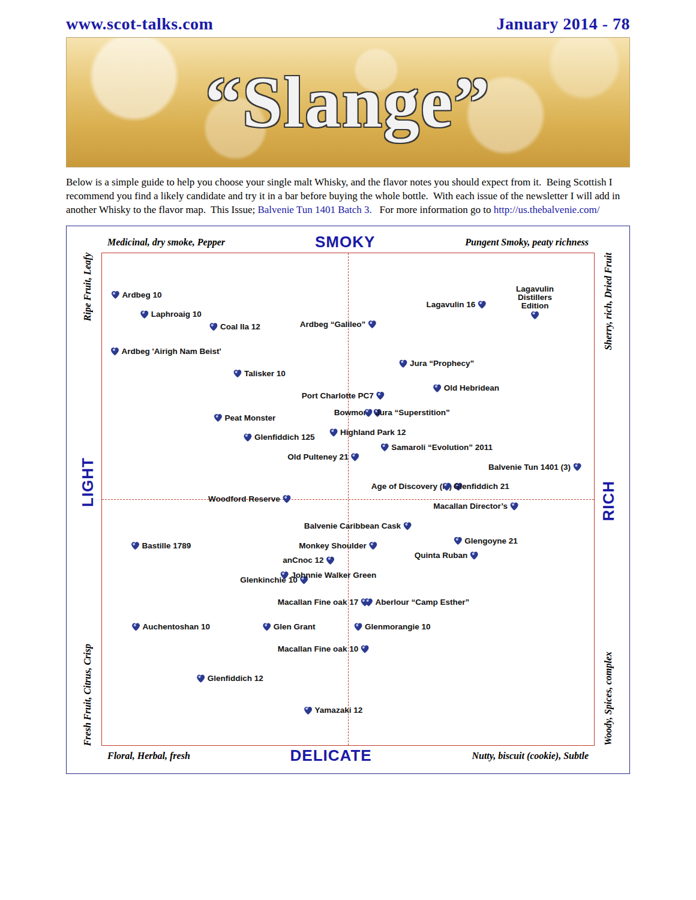www.scot-talks.com January 2014 - 78
“Slange”
Below is a simple guide to help you choose your single malt Whisky, and the flavor notes you should expect from it. Being Scottish I recommend you find a likely candidate and try it in a bar before buying the whole bottle. With each issue of the newsletter I will add in another Whisky to the flavor map. This Issue; Balvenie Tun 1401 Batch 3. For more information go to http://us.thebalvenie.com/
Medicinal, dry smoke, Pepper SMOKY Pungent Smoky, peaty richness
Ripe Fruit, Leafy LIGHT Fresh Fruit, Citrus, Crisp
Ardbeg 10
Laphroaig 10
Coal Ila 12
Ardbeg 'Airigh Nam Beist'
Talisker 10
Port Charlotte PC7
Peat Monster
Glenfiddich 125
Old Pulteney 21
Woodford Reserve
Ardbeg “Galileo”
Lagavulin 16
Lagavulin
Distillers
Edition
Jura “Prophecy”
Old Hebridean
Bowmore
Jura “Superstition”
Highland Park 12
Samaroli “Evolution” 2011
Balvenie Tun 1401 (3)
Age of Discovery (M)
Glenfiddich 21
Macallan Director’s
Bastille 1789
anCnoc 12
Glenkinchie 10
Macallan Fine oak 17
Auchentoshan 10
Glen Grant
Macallan Fine oak 10
Glenfiddich 12
Balvenie Caribbean Cask
Monkey Shoulder
Quinta Ruban
Glengoyne 21
Johnnie Walker Green
Aberlour “Camp Esther”
Glenmorangie 10
Yamazaki 12
Sherry, rich, Dried Fruit RICH Woody, Spices, complex
Floral, Herbal, fresh DELICATE Nutty, biscuit (cookie), Subtle